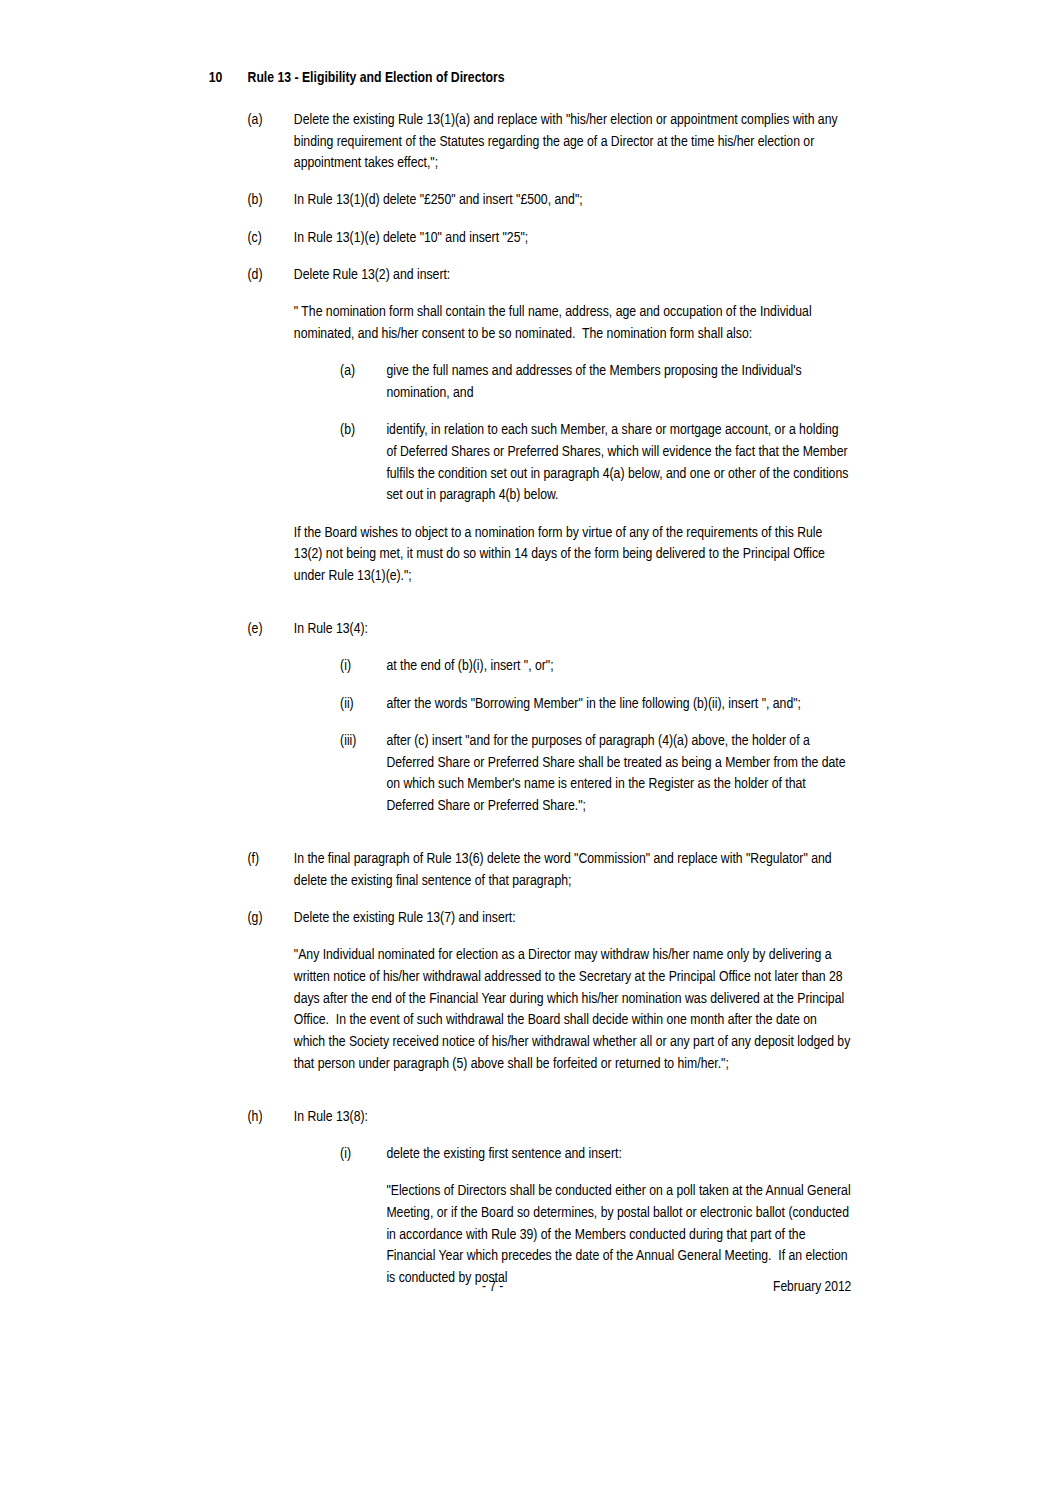10
Rule 13 - Eligibility and Election of Directors
(a)
Delete the existing Rule 13(1)(a) and replace with "his/her election or appointment complies with any binding requirement of the Statutes regarding the age of a Director at the time his/her election or appointment takes effect,";
(b)
In Rule 13(1)(d) delete "£250" and insert "£500, and";
(c)
In Rule 13(1)(e) delete "10" and insert "25";
(d)
Delete Rule 13(2) and insert:
" The nomination form shall contain the full name, address, age and occupation of the Individual nominated, and his/her consent to be so nominated. The nomination form shall also:
(a)
give the full names and addresses of the Members proposing the Individual's nomination, and
(b)
identify, in relation to each such Member, a share or mortgage account, or a holding of Deferred Shares or Preferred Shares, which will evidence the fact that the Member fulfils the condition set out in paragraph 4(a) below, and one or other of the conditions set out in paragraph 4(b) below.
If the Board wishes to object to a nomination form by virtue of any of the requirements of this Rule 13(2) not being met, it must do so within 14 days of the form being delivered to the Principal Office under Rule 13(1)(e).";
(e)
In Rule 13(4):
(i)
at the end of (b)(i), insert ", or";
(ii)
after the words "Borrowing Member" in the line following (b)(ii), insert ", and";
(iii)
after (c) insert "and for the purposes of paragraph (4)(a) above, the holder of a Deferred Share or Preferred Share shall be treated as being a Member from the date on which such Member's name is entered in the Register as the holder of that Deferred Share or Preferred Share.";
(f)
In the final paragraph of Rule 13(6) delete the word "Commission" and replace with "Regulator" and delete the existing final sentence of that paragraph;
(g)
Delete the existing Rule 13(7) and insert:
"Any Individual nominated for election as a Director may withdraw his/her name only by delivering a written notice of his/her withdrawal addressed to the Secretary at the Principal Office not later than 28 days after the end of the Financial Year during which his/her nomination was delivered at the Principal Office. In the event of such withdrawal the Board shall decide within one month after the date on which the Society received notice of his/her withdrawal whether all or any part of any deposit lodged by that person under paragraph (5) above shall be forfeited or returned to him/her.";
(h)
In Rule 13(8):
(i)
delete the existing first sentence and insert:
"Elections of Directors shall be conducted either on a poll taken at the Annual General Meeting, or if the Board so determines, by postal ballot or electronic ballot (conducted in accordance with Rule 39) of the Members conducted during that part of the Financial Year which precedes the date of the Annual General Meeting. If an election is conducted by postal
- 7 -
February 2012